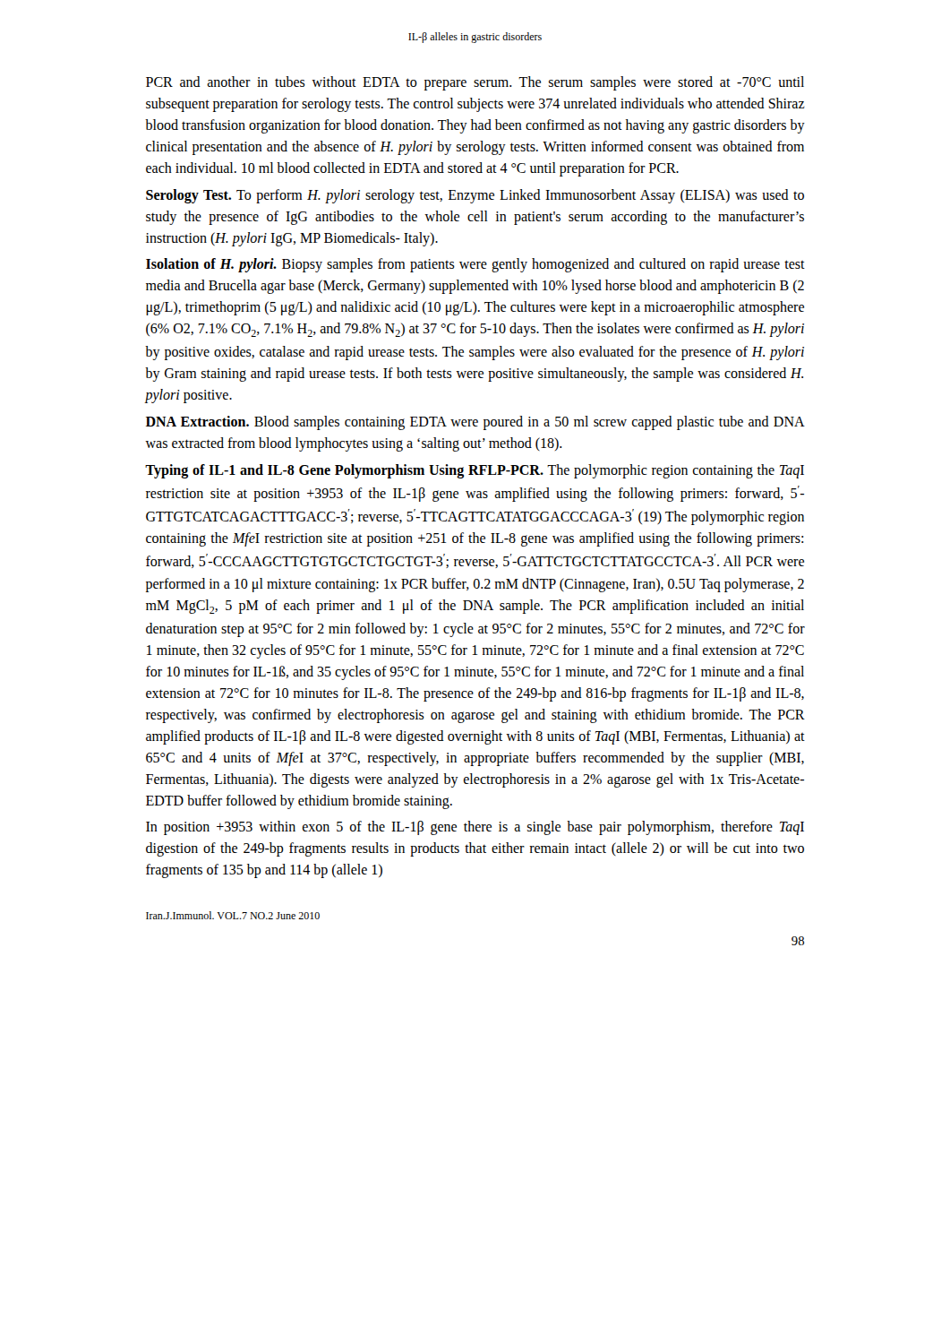IL-β alleles in gastric disorders
PCR and another in tubes without EDTA to prepare serum. The serum samples were stored at -70°C until subsequent preparation for serology tests. The control subjects were 374 unrelated individuals who attended Shiraz blood transfusion organization for blood donation. They had been confirmed as not having any gastric disorders by clinical presentation and the absence of H. pylori by serology tests. Written informed consent was obtained from each individual. 10 ml blood collected in EDTA and stored at 4 °C until preparation for PCR.
Serology Test. To perform H. pylori serology test, Enzyme Linked Immunosorbent Assay (ELISA) was used to study the presence of IgG antibodies to the whole cell in patient's serum according to the manufacturer’s instruction (H. pylori IgG, MP Biomedicals- Italy).
Isolation of H. pylori. Biopsy samples from patients were gently homogenized and cultured on rapid urease test media and Brucella agar base (Merck, Germany) supplemented with 10% lysed horse blood and amphotericin B (2 μg/L), trimethoprim (5 μg/L) and nalidixic acid (10 μg/L). The cultures were kept in a microaerophilic atmosphere (6% O2, 7.1% CO2, 7.1% H2, and 79.8% N2) at 37 °C for 5-10 days. Then the isolates were confirmed as H. pylori by positive oxides, catalase and rapid urease tests. The samples were also evaluated for the presence of H. pylori by Gram staining and rapid urease tests. If both tests were positive simultaneously, the sample was considered H. pylori positive.
DNA Extraction. Blood samples containing EDTA were poured in a 50 ml screw capped plastic tube and DNA was extracted from blood lymphocytes using a ‘salting out’ method (18).
Typing of IL-1 and IL-8 Gene Polymorphism Using RFLP-PCR. The polymorphic region containing the Taq I restriction site at position +3953 of the IL-1β gene was amplified using the following primers: forward, 5′-GTTGTCATCAGACTTTGACC-3′; reverse, 5′-TTCAGTTCATATGGACCCAGA-3′ (19) The polymorphic region containing the Mfe I restriction site at position +251 of the IL-8 gene was amplified using the following primers: forward, 5′-CCCAAGCTTGTGTGCTCTGCTGT-3′; reverse, 5′-GATTCTGCTCTTATGCCTCA-3′. All PCR were performed in a 10 μl mixture containing: 1x PCR buffer, 0.2 mM dNTP (Cinnagene, Iran), 0.5U Taq polymerase, 2 mM MgCl2, 5 pM of each primer and 1 μl of the DNA sample. The PCR amplification included an initial denaturation step at 95°C for 2 min followed by: 1 cycle at 95°C for 2 minutes, 55°C for 2 minutes, and 72°C for 1 minute, then 32 cycles of 95°C for 1 minute, 55°C for 1 minute, 72°C for 1 minute and a final extension at 72°C for 10 minutes for IL-1ß, and 35 cycles of 95°C for 1 minute, 55°C for 1 minute, and 72°C for 1 minute and a final extension at 72°C for 10 minutes for IL-8. The presence of the 249-bp and 816-bp fragments for IL-1β and IL-8, respectively, was confirmed by electrophoresis on agarose gel and staining with ethidium bromide. The PCR amplified products of IL-1β and IL-8 were digested overnight with 8 units of Taq I (MBI, Fermentas, Lithuania) at 65°C and 4 units of Mfe I at 37°C, respectively, in appropriate buffers recommended by the supplier (MBI, Fermentas, Lithuania). The digests were analyzed by electrophoresis in a 2% agarose gel with 1x Tris-Acetate-EDTD buffer followed by ethidium bromide staining.
In position +3953 within exon 5 of the IL-1β gene there is a single base pair polymorphism, therefore Taq I digestion of the 249-bp fragments results in products that either remain intact (allele 2) or will be cut into two fragments of 135 bp and 114 bp (allele 1)
Iran.J.Immunol. VOL.7 NO.2 June 2010
98